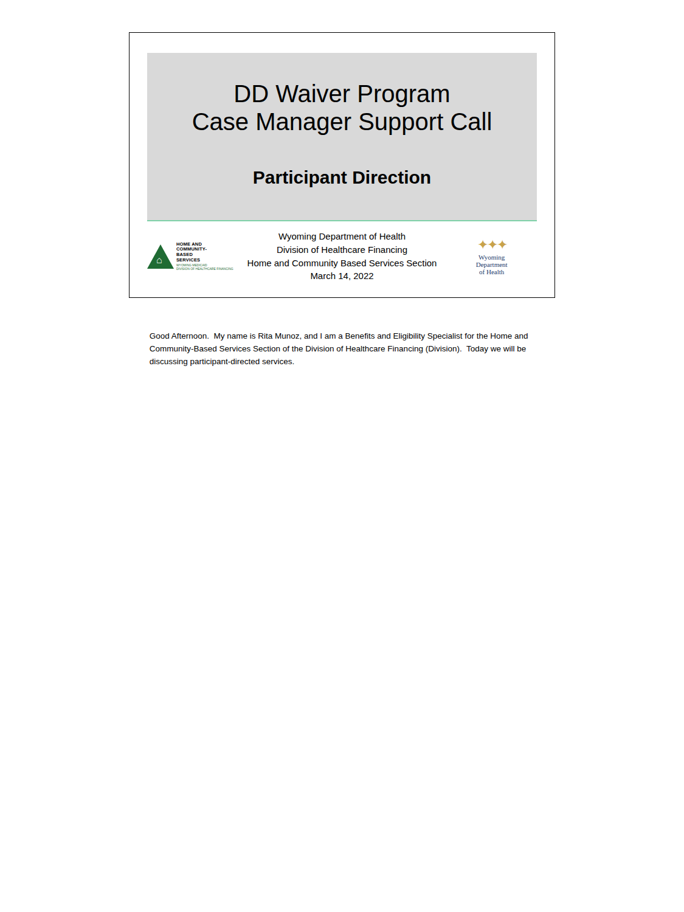DD Waiver Program
Case Manager Support Call
Participant Direction
HOME AND
COMMUNITY-
BASED
SERVICES
WYOMING MEDICAID
DIVISION OF HEALTHCARE FINANCING
Wyoming Department of Health
Division of Healthcare Financing
Home and Community Based Services Section
March 14, 2022
✦✦✦
Wyoming
Department
of Health
Good Afternoon. My name is Rita Munoz, and I am a Benefits and Eligibility Specialist for the Home and Community-Based Services Section of the Division of Healthcare Financing (Division). Today we will be discussing participant-directed services.